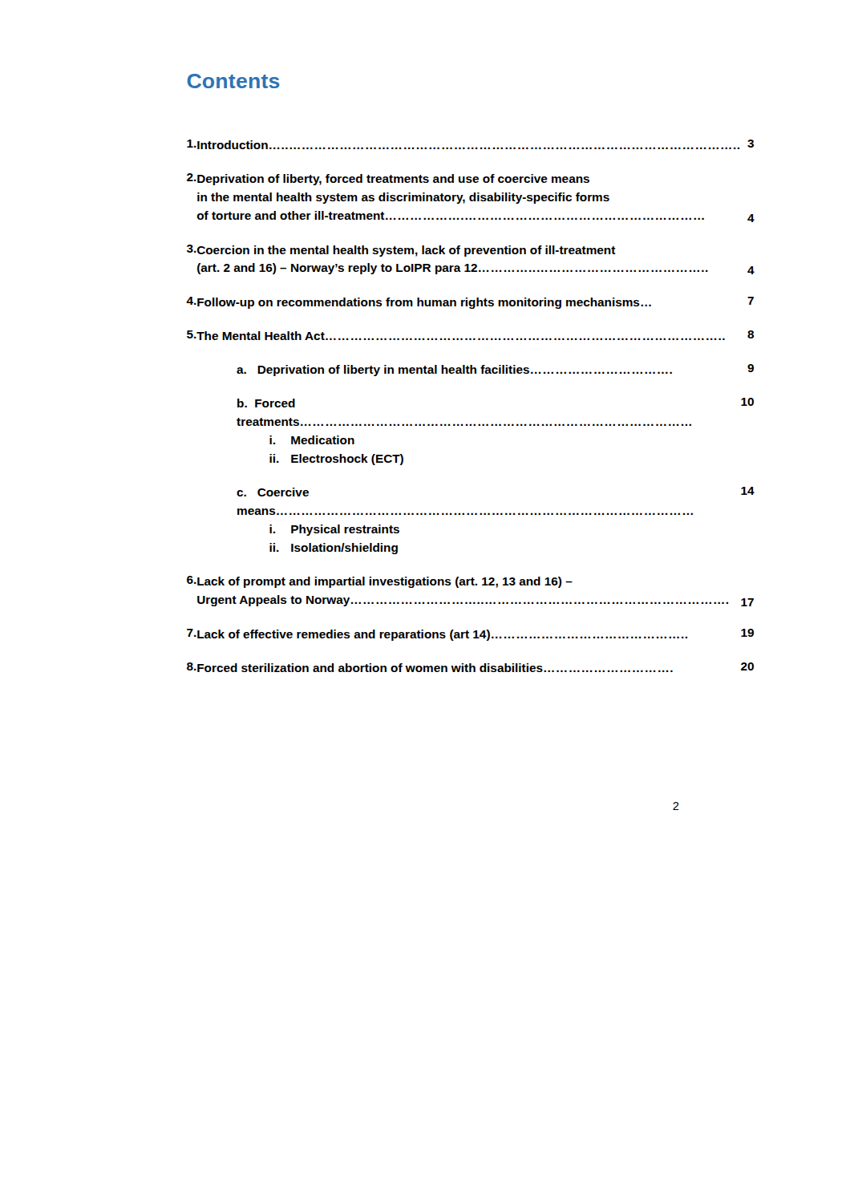Contents
| 1. | Introduction …..…………………………………………………………………………………………….. | 3 |
| 2. | Deprivation of liberty, forced treatments and use of coercive means in the mental health system as discriminatory, disability-specific forms of torture and other ill-treatment ……………….………………………………………………… | 4 |
| 3. | Coercion in the mental health system, lack of prevention of ill-treatment (art. 2 and 16) – Norway’s reply to LoIPR para 12 …………..………………………………….. | 4 |
| 4. | Follow-up on recommendations from human rights monitoring mechanisms… | 7 |
| 5. | The Mental Health Act ………………………………………………………………………………….. | 8 |
| | a. Deprivation of liberty in mental health facilities ……………………………. | 9 |
| | b. Forced treatments ………………………………………………………………………………… i. Medication ii. Electroshock (ECT) | 10 |
| | c. Coercive means ……………………………………………………………………………………… i. Physical restraints ii. Isolation/shielding | 14 |
| 6. | Lack of prompt and impartial investigations (art. 12, 13 and 16) – Urgent Appeals to Norway …………………………..…………………………………………………. | 17 |
| 7. | Lack of effective remedies and reparations (art 14) ……………………………………….. | 19 |
| 8. | Forced sterilization and abortion of women with disabilities …………………………. | 20 |
2